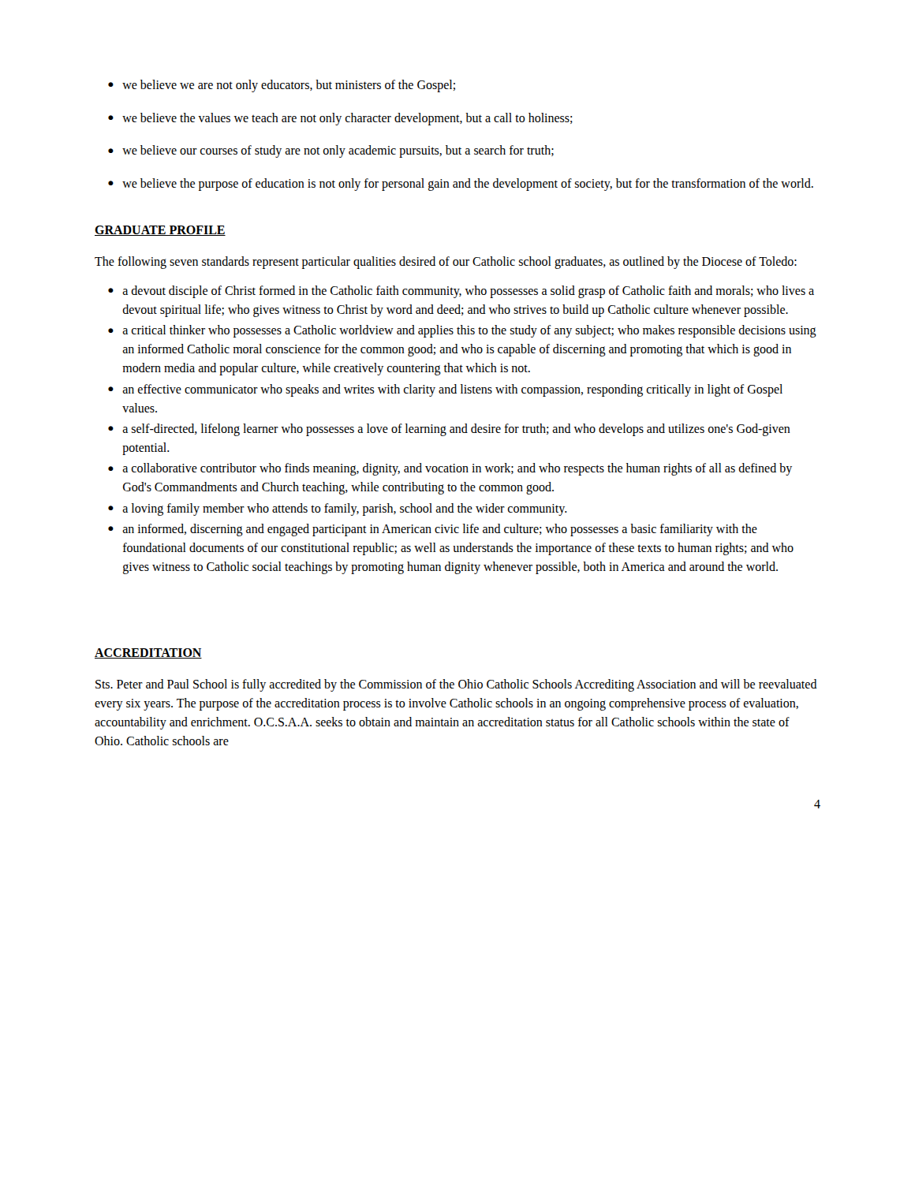we believe we are not only educators, but ministers of the Gospel;
we believe the values we teach are not only character development, but a call to holiness;
we believe our courses of study are not only academic pursuits, but a search for truth;
we believe the purpose of education is not only for personal gain and the development of society, but for the transformation of the world.
GRADUATE PROFILE
The following seven standards represent particular qualities desired of our Catholic school graduates, as outlined by the Diocese of Toledo:
a devout disciple of Christ formed in the Catholic faith community, who possesses a solid grasp of Catholic faith and morals; who lives a devout spiritual life; who gives witness to Christ by word and deed; and who strives to build up Catholic culture whenever possible.
a critical thinker who possesses a Catholic worldview and applies this to the study of any subject; who makes responsible decisions using an informed Catholic moral conscience for the common good; and who is capable of discerning and promoting that which is good in modern media and popular culture, while creatively countering that which is not.
an effective communicator who speaks and writes with clarity and listens with compassion, responding critically in light of Gospel values.
a self-directed, lifelong learner who possesses a love of learning and desire for truth; and who develops and utilizes one's God-given potential.
a collaborative contributor who finds meaning, dignity, and vocation in work; and who respects the human rights of all as defined by God's Commandments and Church teaching, while contributing to the common good.
a loving family member who attends to family, parish, school and the wider community.
an informed, discerning and engaged participant in American civic life and culture; who possesses a basic familiarity with the foundational documents of our constitutional republic; as well as understands the importance of these texts to human rights; and who gives witness to Catholic social teachings by promoting human dignity whenever possible, both in America and around the world.
ACCREDITATION
Sts. Peter and Paul School is fully accredited by the Commission of the Ohio Catholic Schools Accrediting Association and will be reevaluated every six years. The purpose of the accreditation process is to involve Catholic schools in an ongoing comprehensive process of evaluation, accountability and enrichment. O.C.S.A.A. seeks to obtain and maintain an accreditation status for all Catholic schools within the state of Ohio. Catholic schools are
4